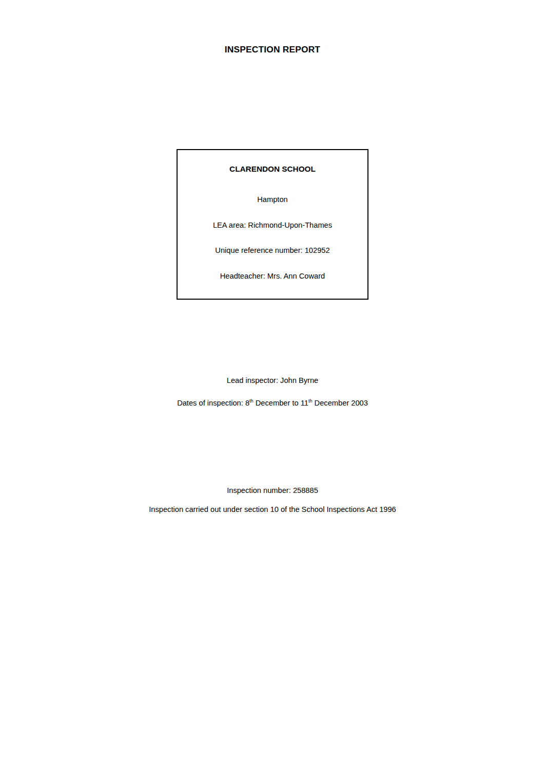INSPECTION REPORT
CLARENDON SCHOOL
Hampton
LEA area: Richmond-Upon-Thames
Unique reference number: 102952
Headteacher: Mrs. Ann Coward
Lead inspector: John Byrne
Dates of inspection: 8th December to 11th December 2003
Inspection number: 258885
Inspection carried out under section 10 of the School Inspections Act 1996